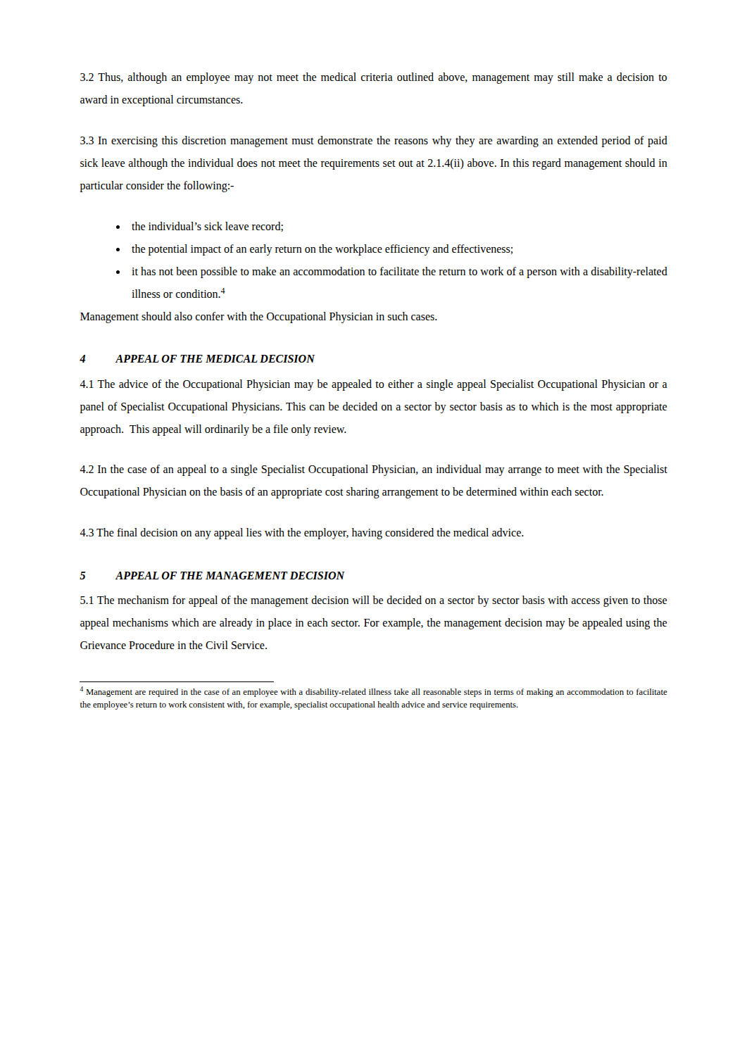3.2 Thus, although an employee may not meet the medical criteria outlined above, management may still make a decision to award in exceptional circumstances.
3.3 In exercising this discretion management must demonstrate the reasons why they are awarding an extended period of paid sick leave although the individual does not meet the requirements set out at 2.1.4(ii) above. In this regard management should in particular consider the following:-
the individual’s sick leave record;
the potential impact of an early return on the workplace efficiency and effectiveness;
it has not been possible to make an accommodation to facilitate the return to work of a person with a disability-related illness or condition.4
Management should also confer with the Occupational Physician in such cases.
4 APPEAL OF THE MEDICAL DECISION
4.1 The advice of the Occupational Physician may be appealed to either a single appeal Specialist Occupational Physician or a panel of Specialist Occupational Physicians. This can be decided on a sector by sector basis as to which is the most appropriate approach. This appeal will ordinarily be a file only review.
4.2 In the case of an appeal to a single Specialist Occupational Physician, an individual may arrange to meet with the Specialist Occupational Physician on the basis of an appropriate cost sharing arrangement to be determined within each sector.
4.3 The final decision on any appeal lies with the employer, having considered the medical advice.
5 APPEAL OF THE MANAGEMENT DECISION
5.1 The mechanism for appeal of the management decision will be decided on a sector by sector basis with access given to those appeal mechanisms which are already in place in each sector. For example, the management decision may be appealed using the Grievance Procedure in the Civil Service.
4 Management are required in the case of an employee with a disability-related illness take all reasonable steps in terms of making an accommodation to facilitate the employee’s return to work consistent with, for example, specialist occupational health advice and service requirements.